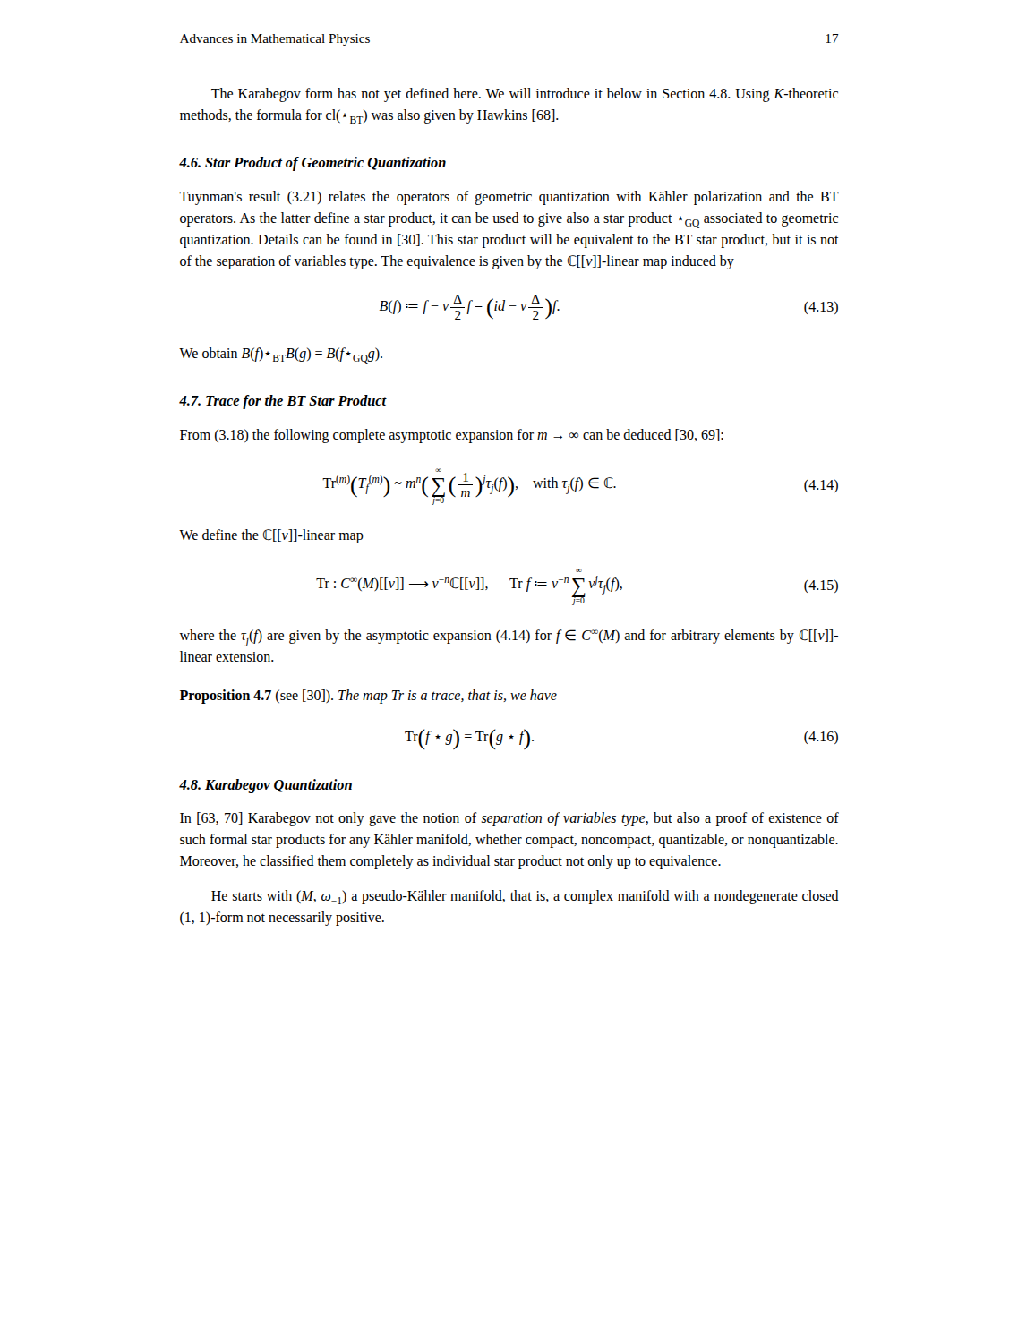Advances in Mathematical Physics 17
The Karabegov form has not yet defined here. We will introduce it below in Section 4.8. Using K-theoretic methods, the formula for cl(⋆BT) was also given by Hawkins [68].
4.6. Star Product of Geometric Quantization
Tuynman's result (3.21) relates the operators of geometric quantization with Kähler polarization and the BT operators. As the latter define a star product, it can be used to give also a star product ⋆GQ associated to geometric quantization. Details can be found in [30]. This star product will be equivalent to the BT star product, but it is not of the separation of variables type. The equivalence is given by the ℂ[[ν]]-linear map induced by
B(f) ≔ f − νΔ 2 f = (id − νΔ 2) f.
(4.13)
We obtain B(f)⋆BTB(g) = B(f⋆GQg).
4.7. Trace for the BT Star Product
From (3.18) the following complete asymptotic expansion for m → ∞ can be deduced [30, 69]:
Tr(m)(Tf(m)) ~ mn(∞∑j=0(1 m)jτj(f)), with τj(f) ∈ ℂ.
(4.14)
We define the ℂ[[ν]]-linear map
Tr : C∞(M)[[ν]] ⟶ ν−nℂ[[ν]], Tr f ≔ ν−n∞∑j=0 νjτj(f),
(4.15)
where the τj(f) are given by the asymptotic expansion (4.14) for f ∈ C∞(M) and for arbitrary elements by ℂ[[ν]]-linear extension.
Proposition 4.7 (see [30]). The map Tr is a trace, that is, we have
Tr(f ⋆ g) = Tr(g ⋆ f).
(4.16)
4.8. Karabegov Quantization
In [63, 70] Karabegov not only gave the notion of separation of variables type, but also a proof of existence of such formal star products for any Kähler manifold, whether compact, noncompact, quantizable, or nonquantizable. Moreover, he classified them completely as individual star product not only up to equivalence.
He starts with (M, ω−1) a pseudo-Kähler manifold, that is, a complex manifold with a nondegenerate closed (1, 1)-form not necessarily positive.